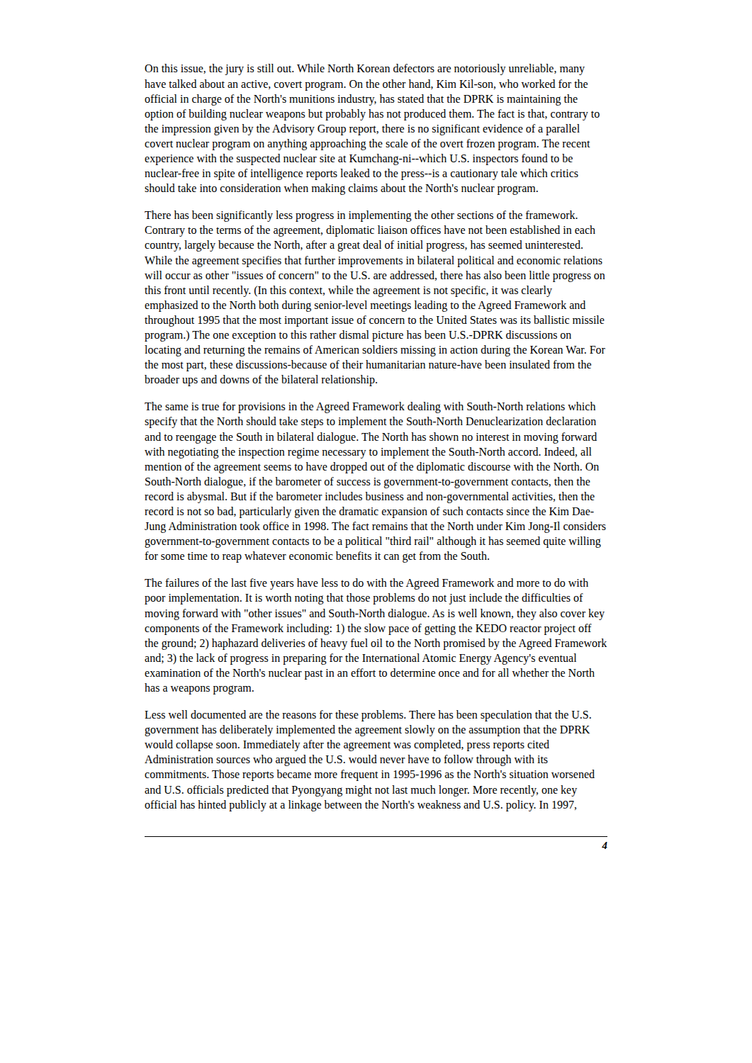On this issue, the jury is still out. While North Korean defectors are notoriously unreliable, many have talked about an active, covert program. On the other hand, Kim Kil-son, who worked for the official in charge of the North's munitions industry, has stated that the DPRK is maintaining the option of building nuclear weapons but probably has not produced them. The fact is that, contrary to the impression given by the Advisory Group report, there is no significant evidence of a parallel covert nuclear program on anything approaching the scale of the overt frozen program. The recent experience with the suspected nuclear site at Kumchang-ni--which U.S. inspectors found to be nuclear-free in spite of intelligence reports leaked to the press--is a cautionary tale which critics should take into consideration when making claims about the North's nuclear program.
There has been significantly less progress in implementing the other sections of the framework. Contrary to the terms of the agreement, diplomatic liaison offices have not been established in each country, largely because the North, after a great deal of initial progress, has seemed uninterested. While the agreement specifies that further improvements in bilateral political and economic relations will occur as other "issues of concern" to the U.S. are addressed, there has also been little progress on this front until recently. (In this context, while the agreement is not specific, it was clearly emphasized to the North both during senior-level meetings leading to the Agreed Framework and throughout 1995 that the most important issue of concern to the United States was its ballistic missile program.) The one exception to this rather dismal picture has been U.S.-DPRK discussions on locating and returning the remains of American soldiers missing in action during the Korean War. For the most part, these discussions-because of their humanitarian nature-have been insulated from the broader ups and downs of the bilateral relationship.
The same is true for provisions in the Agreed Framework dealing with South-North relations which specify that the North should take steps to implement the South-North Denuclearization declaration and to reengage the South in bilateral dialogue. The North has shown no interest in moving forward with negotiating the inspection regime necessary to implement the South-North accord. Indeed, all mention of the agreement seems to have dropped out of the diplomatic discourse with the North. On South-North dialogue, if the barometer of success is government-to-government contacts, then the record is abysmal. But if the barometer includes business and non-governmental activities, then the record is not so bad, particularly given the dramatic expansion of such contacts since the Kim Dae-Jung Administration took office in 1998. The fact remains that the North under Kim Jong-Il considers government-to-government contacts to be a political "third rail" although it has seemed quite willing for some time to reap whatever economic benefits it can get from the South.
The failures of the last five years have less to do with the Agreed Framework and more to do with poor implementation. It is worth noting that those problems do not just include the difficulties of moving forward with "other issues" and South-North dialogue. As is well known, they also cover key components of the Framework including: 1) the slow pace of getting the KEDO reactor project off the ground; 2) haphazard deliveries of heavy fuel oil to the North promised by the Agreed Framework and; 3) the lack of progress in preparing for the International Atomic Energy Agency's eventual examination of the North's nuclear past in an effort to determine once and for all whether the North has a weapons program.
Less well documented are the reasons for these problems. There has been speculation that the U.S. government has deliberately implemented the agreement slowly on the assumption that the DPRK would collapse soon. Immediately after the agreement was completed, press reports cited Administration sources who argued the U.S. would never have to follow through with its commitments. Those reports became more frequent in 1995-1996 as the North's situation worsened and U.S. officials predicted that Pyongyang might not last much longer. More recently, one key official has hinted publicly at a linkage between the North's weakness and U.S. policy. In 1997,
4